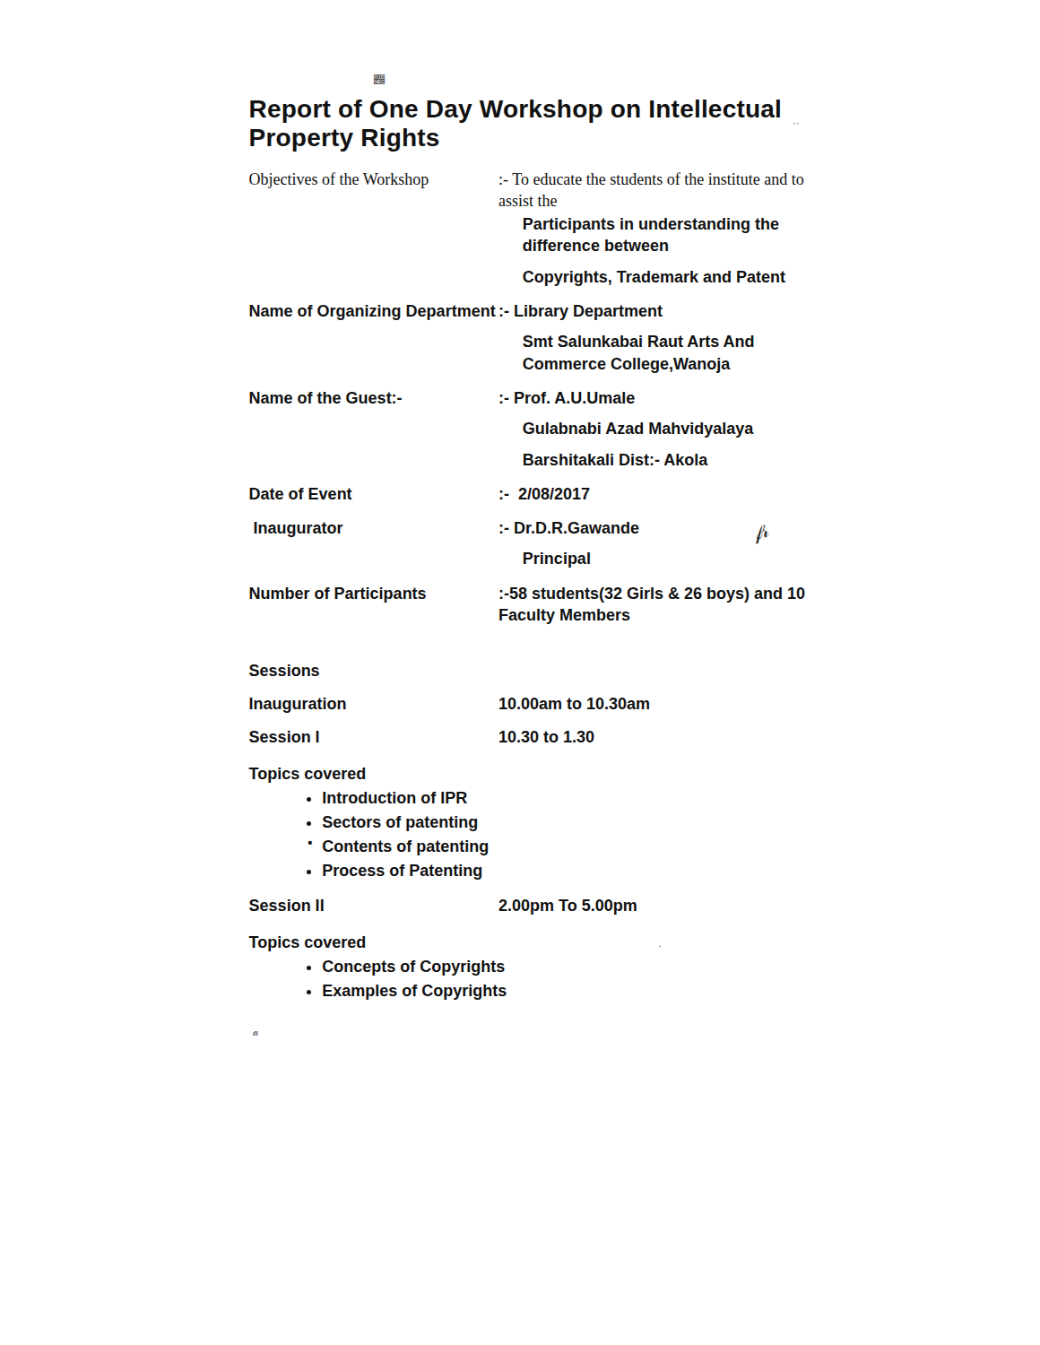𝒼
··
Report of One Day Workshop on Intellectual Property Rights
| Objectives of the Workshop | :- To educate the students of the institute and to assist the Participants in understanding the difference between Copyrights, Trademark and Patent |
| Name of Organizing Department | :- Library Department Smt Salunkabai Raut Arts And Commerce College,Wanoja |
| Name of the Guest:- | :- Prof. A.U.Umale Gulabnabi Azad Mahvidyalaya Barshitakali Dist:- Akola |
| Date of Event | :- 2/08/2017 |
| Inaugurator | :- Dr.D.R.Gawande Principal |
| Number of Participants | :-58 students(32 Girls & 26 boys) and 10 Faculty Members |
𝒻𝓇
Sessions
| Inauguration | 10.00am to 10.30am |
| Session I | 10.30 to 1.30 |
Topics covered
Introduction of IPR
Sectors of patenting
Contents of patenting
Process of Patenting
| Session II | 2.00pm To 5.00pm |
Topics covered
Concepts of Copyrights
Examples of Copyrights
·
𝒶